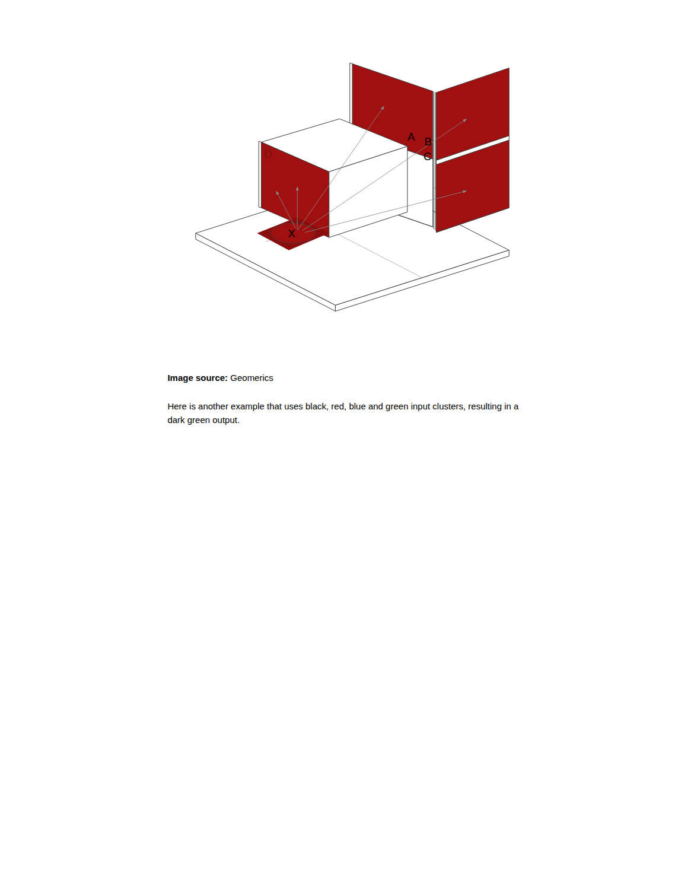Radiosity light transport diagram An isometric diagram of a white cube on a floor plane in front of two wall planes. Several wall and cube faces are filled dark red. Thin arrows radiate from a circular red patch labelled X on the floor toward the red faces. Wall faces are labelled A, B and C near the wall corner, and the left face of the cube is labelled D. A B C D X
Image source: Geomerics
Here is another example that uses black, red, blue and green input clusters, resulting in a dark green output.